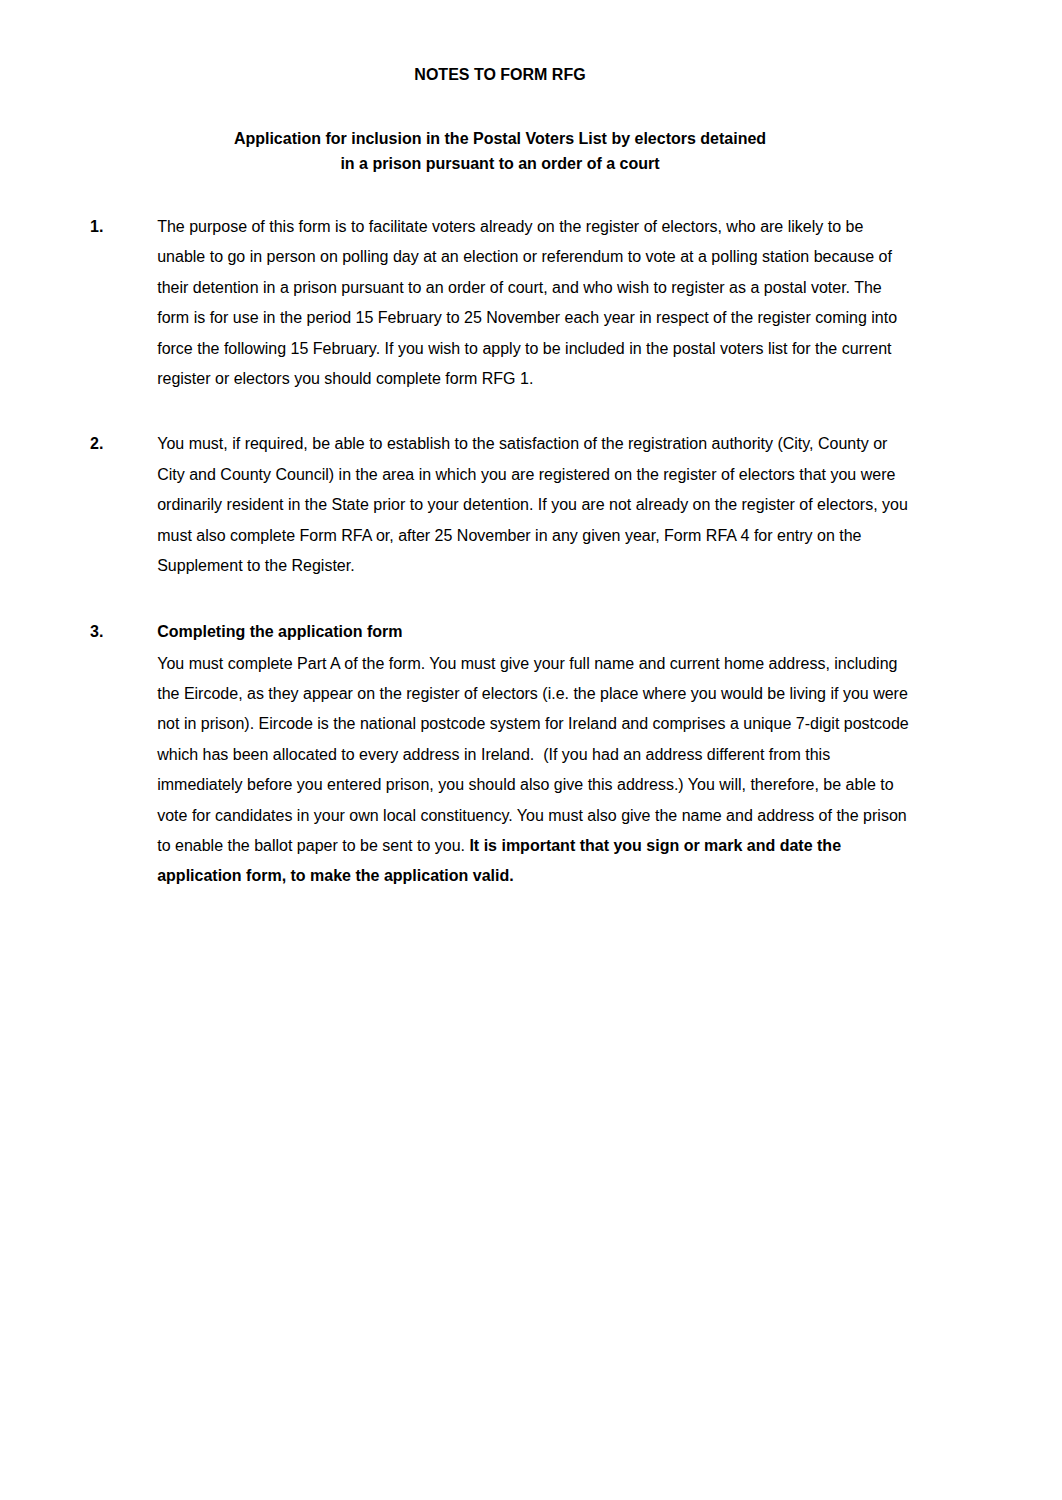NOTES TO FORM RFG
Application for inclusion in the Postal Voters List by electors detained
in a prison pursuant to an order of a court
The purpose of this form is to facilitate voters already on the register of electors, who are likely to be unable to go in person on polling day at an election or referendum to vote at a polling station because of their detention in a prison pursuant to an order of court, and who wish to register as a postal voter. The form is for use in the period 15 February to 25 November each year in respect of the register coming into force the following 15 February. If you wish to apply to be included in the postal voters list for the current register or electors you should complete form RFG 1.
You must, if required, be able to establish to the satisfaction of the registration authority (City, County or City and County Council) in the area in which you are registered on the register of electors that you were ordinarily resident in the State prior to your detention. If you are not already on the register of electors, you must also complete Form RFA or, after 25 November in any given year, Form RFA 4 for entry on the Supplement to the Register.
Completing the application form You must complete Part A of the form. You must give your full name and current home address, including the Eircode, as they appear on the register of electors (i.e. the place where you would be living if you were not in prison). Eircode is the national postcode system for Ireland and comprises a unique 7-digit postcode which has been allocated to every address in Ireland. (If you had an address different from this immediately before you entered prison, you should also give this address.) You will, therefore, be able to vote for candidates in your own local constituency. You must also give the name and address of the prison to enable the ballot paper to be sent to you. It is important that you sign or mark and date the application form, to make the application valid.